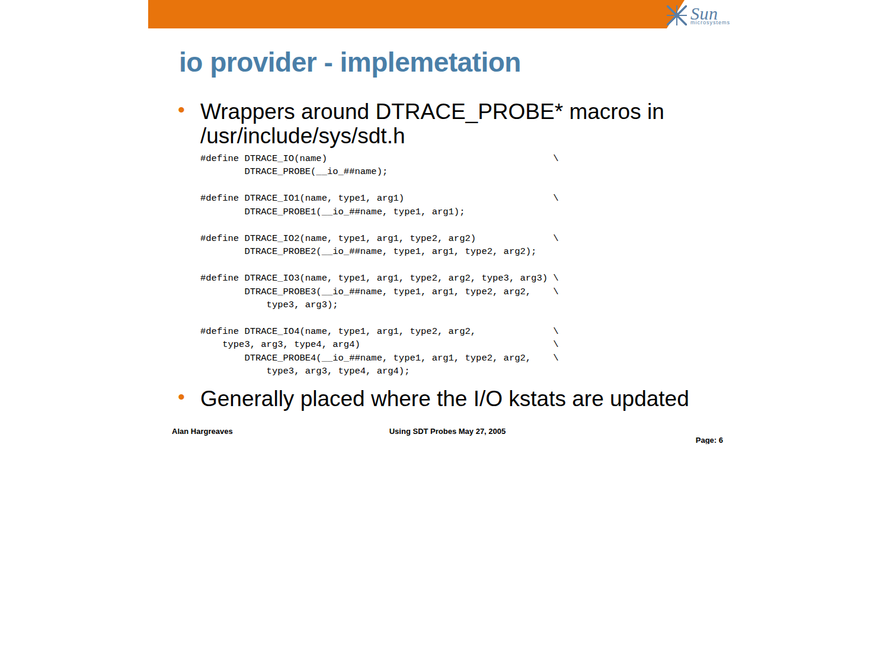Sun
microsystems
io provider - implemetation
Wrappers around DTRACE_PROBE* macros in /usr/include/sys/sdt.h
#define DTRACE_IO(name)                                         \
        DTRACE_PROBE(__io_##name);

#define DTRACE_IO1(name, type1, arg1)                           \
        DTRACE_PROBE1(__io_##name, type1, arg1);

#define DTRACE_IO2(name, type1, arg1, type2, arg2)              \
        DTRACE_PROBE2(__io_##name, type1, arg1, type2, arg2);

#define DTRACE_IO3(name, type1, arg1, type2, arg2, type3, arg3) \
        DTRACE_PROBE3(__io_##name, type1, arg1, type2, arg2,    \
            type3, arg3);

#define DTRACE_IO4(name, type1, arg1, type2, arg2,              \
    type3, arg3, type4, arg4)                                   \
        DTRACE_PROBE4(__io_##name, type1, arg1, type2, arg2,    \
            type3, arg3, type4, arg4);
Generally placed where the I/O kstats are updated
Alan Hargreaves
Using SDT Probes May 27, 2005
Page: 6